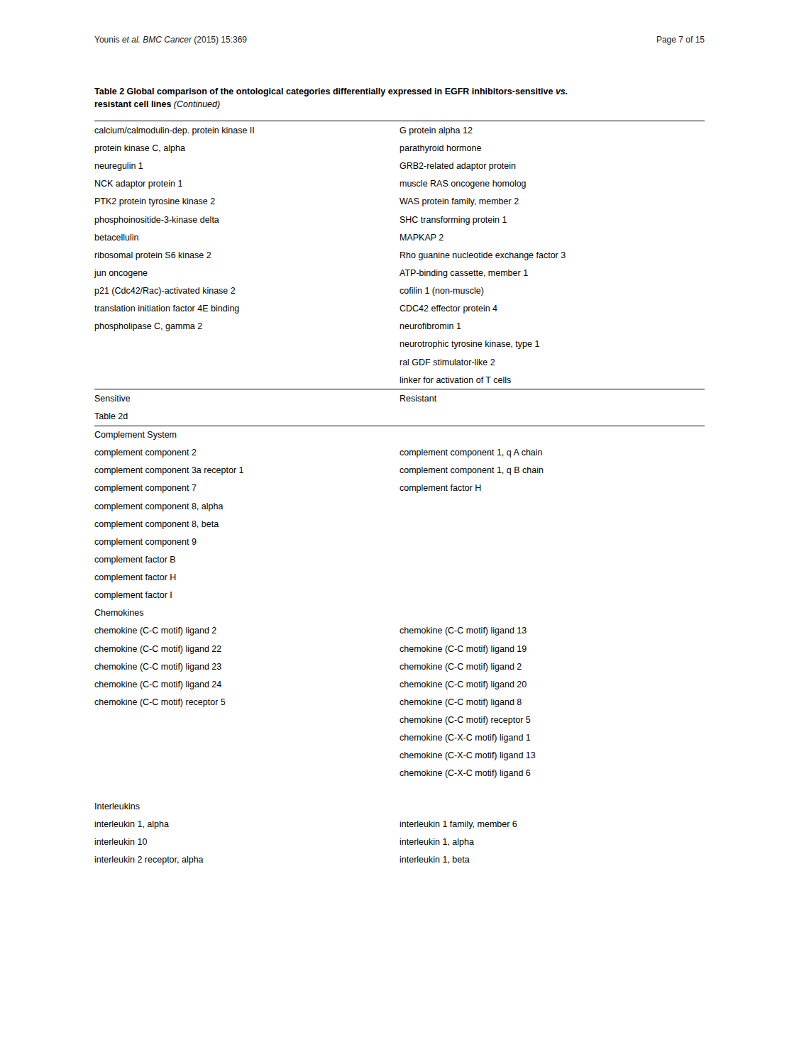Younis et al. BMC Cancer (2015) 15:369
Page 7 of 15
Table 2 Global comparison of the ontological categories differentially expressed in EGFR inhibitors-sensitive vs.
resistant cell lines (Continued)
| calcium/calmodulin-dep. protein kinase II | G protein alpha 12 |
| protein kinase C, alpha | parathyroid hormone |
| neuregulin 1 | GRB2-related adaptor protein |
| NCK adaptor protein 1 | muscle RAS oncogene homolog |
| PTK2 protein tyrosine kinase 2 | WAS protein family, member 2 |
| phosphoinositide-3-kinase delta | SHC transforming protein 1 |
| betacellulin | MAPKAP 2 |
| ribosomal protein S6 kinase 2 | Rho guanine nucleotide exchange factor 3 |
| jun oncogene | ATP-binding cassette, member 1 |
| p21 (Cdc42/Rac)-activated kinase 2 | cofilin 1 (non-muscle) |
| translation initiation factor 4E binding | CDC42 effector protein 4 |
| phospholipase C, gamma 2 | neurofibromin 1 |
| | neurotrophic tyrosine kinase, type 1 |
| | ral GDF stimulator-like 2 |
| | linker for activation of T cells |
| Sensitive | Resistant |
| Table 2d | |
| Complement System | |
| complement component 2 | complement component 1, q A chain |
| complement component 3a receptor 1 | complement component 1, q B chain |
| complement component 7 | complement factor H |
| complement component 8, alpha | |
| complement component 8, beta | |
| complement component 9 | |
| complement factor B | |
| complement factor H | |
| complement factor I | |
| Chemokines | |
| chemokine (C-C motif) ligand 2 | chemokine (C-C motif) ligand 13 |
| chemokine (C-C motif) ligand 22 | chemokine (C-C motif) ligand 19 |
| chemokine (C-C motif) ligand 23 | chemokine (C-C motif) ligand 2 |
| chemokine (C-C motif) ligand 24 | chemokine (C-C motif) ligand 20 |
| chemokine (C-C motif) receptor 5 | chemokine (C-C motif) ligand 8 |
| | chemokine (C-C motif) receptor 5 |
| | chemokine (C-X-C motif) ligand 1 |
| | chemokine (C-X-C motif) ligand 13 |
| | chemokine (C-X-C motif) ligand 6 |
| Interleukins | |
| interleukin 1, alpha | interleukin 1 family, member 6 |
| interleukin 10 | interleukin 1, alpha |
| interleukin 2 receptor, alpha | interleukin 1, beta |